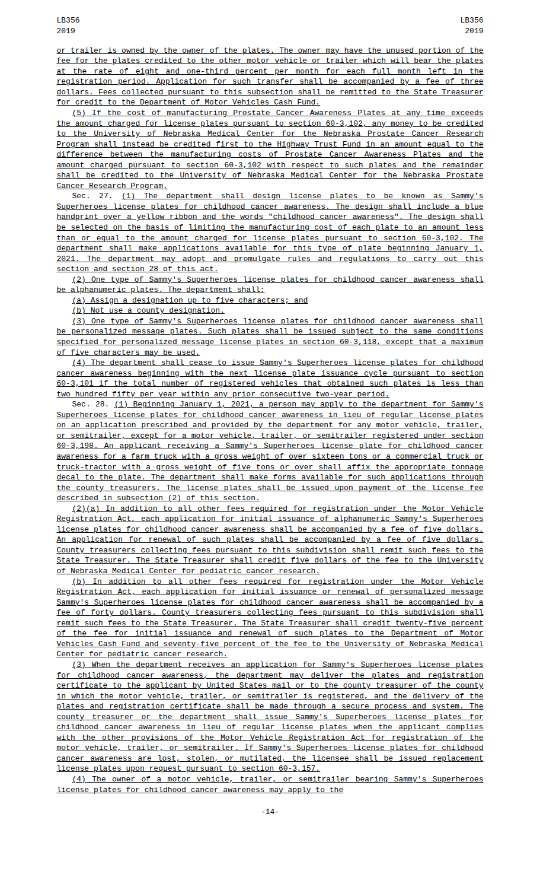LB356
2019
LB356
2019
or trailer is owned by the owner of the plates. The owner may have the unused portion of the fee for the plates credited to the other motor vehicle or trailer which will bear the plates at the rate of eight and one-third percent per month for each full month left in the registration period. Application for such transfer shall be accompanied by a fee of three dollars. Fees collected pursuant to this subsection shall be remitted to the State Treasurer for credit to the Department of Motor Vehicles Cash Fund.
(5) If the cost of manufacturing Prostate Cancer Awareness Plates at any time exceeds the amount charged for license plates pursuant to section 60-3,102, any money to be credited to the University of Nebraska Medical Center for the Nebraska Prostate Cancer Research Program shall instead be credited first to the Highway Trust Fund in an amount equal to the difference between the manufacturing costs of Prostate Cancer Awareness Plates and the amount charged pursuant to section 60-3,102 with respect to such plates and the remainder shall be credited to the University of Nebraska Medical Center for the Nebraska Prostate Cancer Research Program.
Sec. 27. (1) The department shall design license plates to be known as Sammy's Superheroes license plates for childhood cancer awareness. The design shall include a blue handprint over a yellow ribbon and the words "childhood cancer awareness". The design shall be selected on the basis of limiting the manufacturing cost of each plate to an amount less than or equal to the amount charged for license plates pursuant to section 60-3,102. The department shall make applications available for this type of plate beginning January 1, 2021. The department may adopt and promulgate rules and regulations to carry out this section and section 28 of this act.
(2) One type of Sammy's Superheroes license plates for childhood cancer awareness shall be alphanumeric plates. The department shall:
(a) Assign a designation up to five characters; and
(b) Not use a county designation.
(3) One type of Sammy's Superheroes license plates for childhood cancer awareness shall be personalized message plates. Such plates shall be issued subject to the same conditions specified for personalized message license plates in section 60-3,118, except that a maximum of five characters may be used.
(4) The department shall cease to issue Sammy's Superheroes license plates for childhood cancer awareness beginning with the next license plate issuance cycle pursuant to section 60-3,101 if the total number of registered vehicles that obtained such plates is less than two hundred fifty per year within any prior consecutive two-year period.
Sec. 28. (1) Beginning January 1, 2021, a person may apply to the department for Sammy's Superheroes license plates for childhood cancer awareness in lieu of regular license plates on an application prescribed and provided by the department for any motor vehicle, trailer, or semitrailer, except for a motor vehicle, trailer, or semitrailer registered under section 60-3,198. An applicant receiving a Sammy's Superheroes license plate for childhood cancer awareness for a farm truck with a gross weight of over sixteen tons or a commercial truck or truck-tractor with a gross weight of five tons or over shall affix the appropriate tonnage decal to the plate. The department shall make forms available for such applications through the county treasurers. The license plates shall be issued upon payment of the license fee described in subsection (2) of this section.
(2)(a) In addition to all other fees required for registration under the Motor Vehicle Registration Act, each application for initial issuance of alphanumeric Sammy's Superheroes license plates for childhood cancer awareness shall be accompanied by a fee of five dollars. An application for renewal of such plates shall be accompanied by a fee of five dollars. County treasurers collecting fees pursuant to this subdivision shall remit such fees to the State Treasurer. The State Treasurer shall credit five dollars of the fee to the University of Nebraska Medical Center for pediatric cancer research.
(b) In addition to all other fees required for registration under the Motor Vehicle Registration Act, each application for initial issuance or renewal of personalized message Sammy's Superheroes license plates for childhood cancer awareness shall be accompanied by a fee of forty dollars. County treasurers collecting fees pursuant to this subdivision shall remit such fees to the State Treasurer. The State Treasurer shall credit twenty-five percent of the fee for initial issuance and renewal of such plates to the Department of Motor Vehicles Cash Fund and seventy-five percent of the fee to the University of Nebraska Medical Center for pediatric cancer research.
(3) When the department receives an application for Sammy's Superheroes license plates for childhood cancer awareness, the department may deliver the plates and registration certificate to the applicant by United States mail or to the county treasurer of the county in which the motor vehicle, trailer, or semitrailer is registered, and the delivery of the plates and registration certificate shall be made through a secure process and system. The county treasurer or the department shall issue Sammy's Superheroes license plates for childhood cancer awareness in lieu of regular license plates when the applicant complies with the other provisions of the Motor Vehicle Registration Act for registration of the motor vehicle, trailer, or semitrailer. If Sammy's Superheroes license plates for childhood cancer awareness are lost, stolen, or mutilated, the licensee shall be issued replacement license plates upon request pursuant to section 60-3,157.
(4) The owner of a motor vehicle, trailer, or semitrailer bearing Sammy's Superheroes license plates for childhood cancer awareness may apply to the
-14-